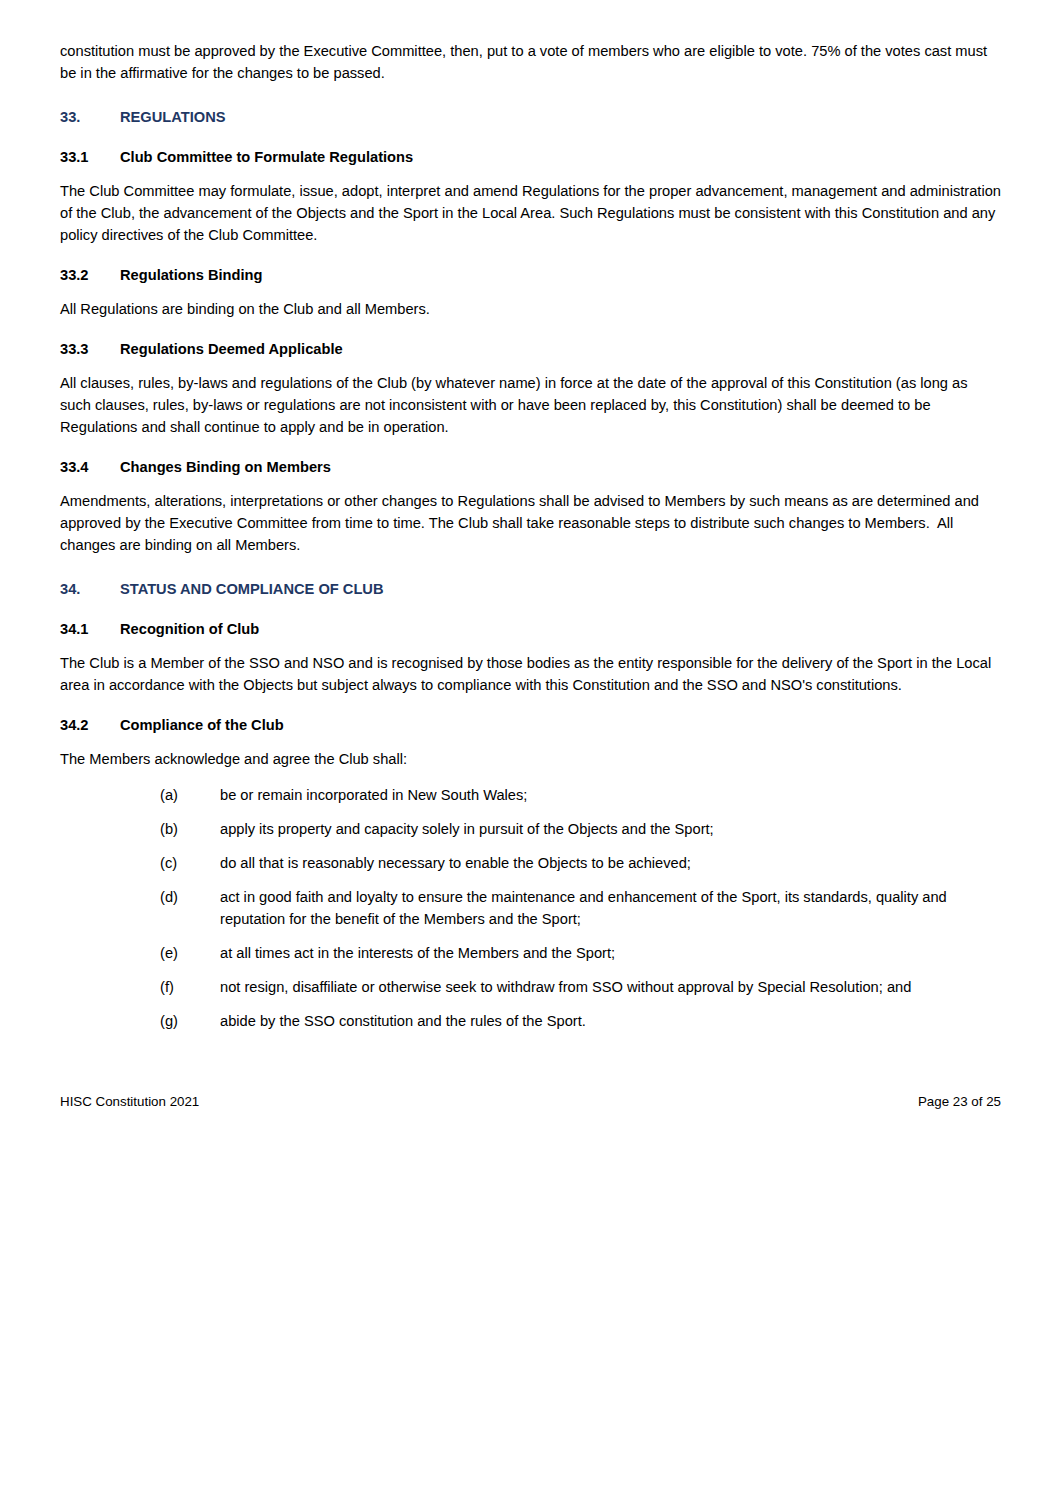constitution must be approved by the Executive Committee, then, put to a vote of members who are eligible to vote. 75% of the votes cast must be in the affirmative for the changes to be passed.
33. REGULATIONS
33.1 Club Committee to Formulate Regulations
The Club Committee may formulate, issue, adopt, interpret and amend Regulations for the proper advancement, management and administration of the Club, the advancement of the Objects and the Sport in the Local Area. Such Regulations must be consistent with this Constitution and any policy directives of the Club Committee.
33.2 Regulations Binding
All Regulations are binding on the Club and all Members.
33.3 Regulations Deemed Applicable
All clauses, rules, by-laws and regulations of the Club (by whatever name) in force at the date of the approval of this Constitution (as long as such clauses, rules, by-laws or regulations are not inconsistent with or have been replaced by, this Constitution) shall be deemed to be Regulations and shall continue to apply and be in operation.
33.4 Changes Binding on Members
Amendments, alterations, interpretations or other changes to Regulations shall be advised to Members by such means as are determined and approved by the Executive Committee from time to time. The Club shall take reasonable steps to distribute such changes to Members. All changes are binding on all Members.
34. STATUS AND COMPLIANCE OF CLUB
34.1 Recognition of Club
The Club is a Member of the SSO and NSO and is recognised by those bodies as the entity responsible for the delivery of the Sport in the Local area in accordance with the Objects but subject always to compliance with this Constitution and the SSO and NSO's constitutions.
34.2 Compliance of the Club
The Members acknowledge and agree the Club shall:
(a)
be or remain incorporated in New South Wales;
(b)
apply its property and capacity solely in pursuit of the Objects and the Sport;
(c)
do all that is reasonably necessary to enable the Objects to be achieved;
(d)
act in good faith and loyalty to ensure the maintenance and enhancement of the Sport, its standards, quality and reputation for the benefit of the Members and the Sport;
(e)
at all times act in the interests of the Members and the Sport;
(f)
not resign, disaffiliate or otherwise seek to withdraw from SSO without approval by Special Resolution; and
(g)
abide by the SSO constitution and the rules of the Sport.
HISC Constitution 2021 Page 23 of 25